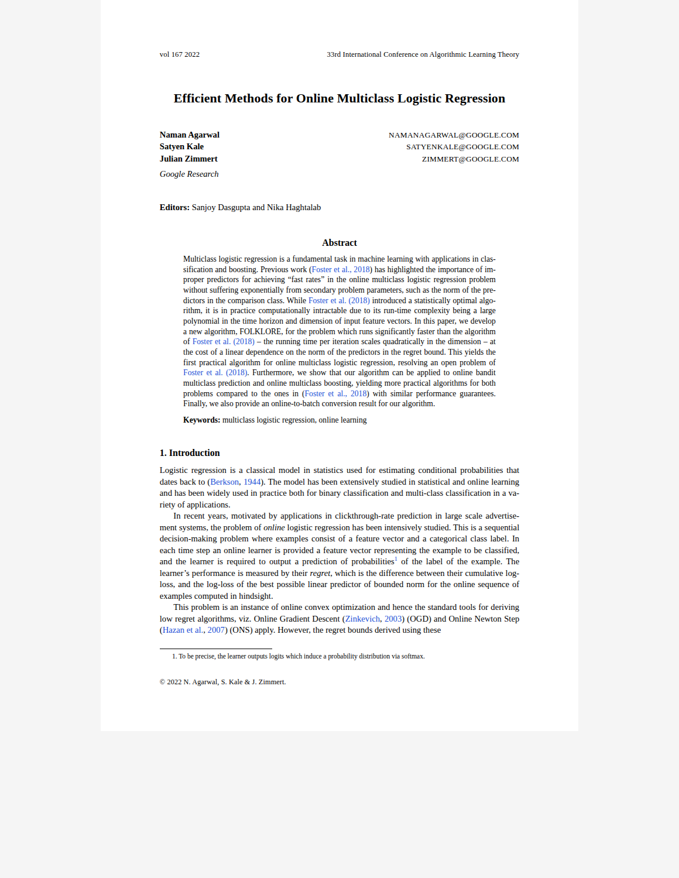vol 167 2022
33rd International Conference on Algorithmic Learning Theory
Efficient Methods for Online Multiclass Logistic Regression
| Naman Agarwal | NAMANAGARWAL@GOOGLE.COM |
| Satyen Kale | SATYENKALE@GOOGLE.COM |
| Julian Zimmert | ZIMMERT@GOOGLE.COM |
Google Research
Editors: Sanjoy Dasgupta and Nika Haghtalab
Abstract
Multiclass logistic regression is a fundamental task in machine learning with applications in classification and boosting. Previous work (Foster et al., 2018) has highlighted the importance of improper predictors for achieving “fast rates” in the online multiclass logistic regression problem without suffering exponentially from secondary problem parameters, such as the norm of the predictors in the comparison class. While Foster et al. (2018) introduced a statistically optimal algorithm, it is in practice computationally intractable due to its run-time complexity being a large polynomial in the time horizon and dimension of input feature vectors. In this paper, we develop a new algorithm, FOLKLORE, for the problem which runs significantly faster than the algorithm of Foster et al. (2018) – the running time per iteration scales quadratically in the dimension – at the cost of a linear dependence on the norm of the predictors in the regret bound. This yields the first practical algorithm for online multiclass logistic regression, resolving an open problem of Foster et al. (2018). Furthermore, we show that our algorithm can be applied to online bandit multiclass prediction and online multiclass boosting, yielding more practical algorithms for both problems compared to the ones in (Foster et al., 2018) with similar performance guarantees. Finally, we also provide an online-to-batch conversion result for our algorithm.
Keywords: multiclass logistic regression, online learning
1. Introduction
Logistic regression is a classical model in statistics used for estimating conditional probabilities that dates back to (Berkson, 1944). The model has been extensively studied in statistical and online learning and has been widely used in practice both for binary classification and multi-class classification in a variety of applications.
In recent years, motivated by applications in clickthrough-rate prediction in large scale advertisement systems, the problem of online logistic regression has been intensively studied. This is a sequential decision-making problem where examples consist of a feature vector and a categorical class label. In each time step an online learner is provided a feature vector representing the example to be classified, and the learner is required to output a prediction of probabilities1 of the label of the example. The learner’s performance is measured by their regret, which is the difference between their cumulative log-loss, and the log-loss of the best possible linear predictor of bounded norm for the online sequence of examples computed in hindsight.
This problem is an instance of online convex optimization and hence the standard tools for deriving low regret algorithms, viz. Online Gradient Descent (Zinkevich, 2003) (OGD) and Online Newton Step (Hazan et al., 2007) (ONS) apply. However, the regret bounds derived using these
1. To be precise, the learner outputs logits which induce a probability distribution via softmax.
© 2022 N. Agarwal, S. Kale & J. Zimmert.